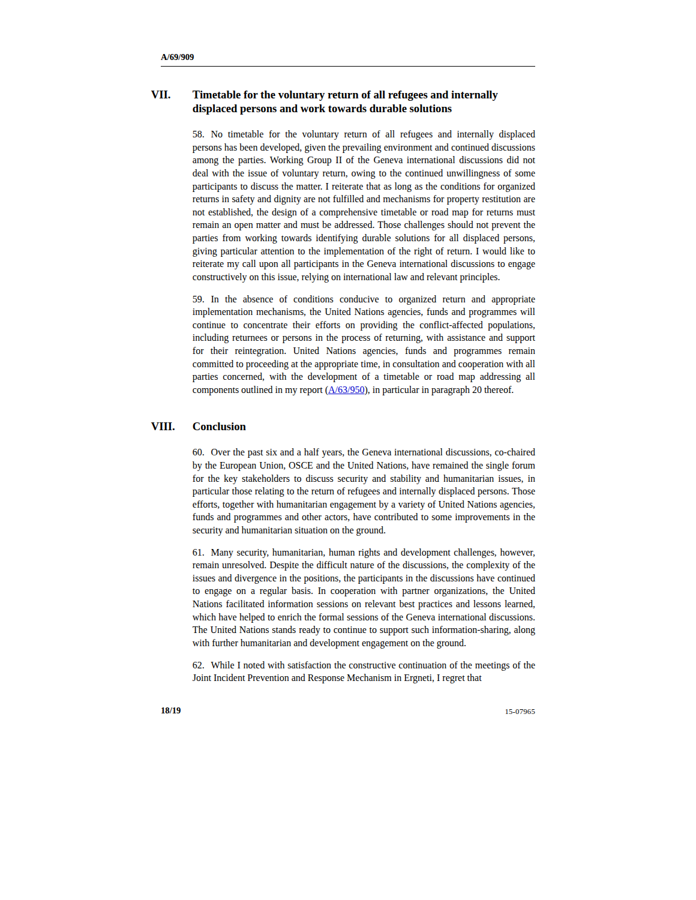A/69/909
VII. Timetable for the voluntary return of all refugees and internally displaced persons and work towards durable solutions
58. No timetable for the voluntary return of all refugees and internally displaced persons has been developed, given the prevailing environment and continued discussions among the parties. Working Group II of the Geneva international discussions did not deal with the issue of voluntary return, owing to the continued unwillingness of some participants to discuss the matter. I reiterate that as long as the conditions for organized returns in safety and dignity are not fulfilled and mechanisms for property restitution are not established, the design of a comprehensive timetable or road map for returns must remain an open matter and must be addressed. Those challenges should not prevent the parties from working towards identifying durable solutions for all displaced persons, giving particular attention to the implementation of the right of return. I would like to reiterate my call upon all participants in the Geneva international discussions to engage constructively on this issue, relying on international law and relevant principles.
59. In the absence of conditions conducive to organized return and appropriate implementation mechanisms, the United Nations agencies, funds and programmes will continue to concentrate their efforts on providing the conflict-affected populations, including returnees or persons in the process of returning, with assistance and support for their reintegration. United Nations agencies, funds and programmes remain committed to proceeding at the appropriate time, in consultation and cooperation with all parties concerned, with the development of a timetable or road map addressing all components outlined in my report (A/63/950), in particular in paragraph 20 thereof.
VIII. Conclusion
60. Over the past six and a half years, the Geneva international discussions, co-chaired by the European Union, OSCE and the United Nations, have remained the single forum for the key stakeholders to discuss security and stability and humanitarian issues, in particular those relating to the return of refugees and internally displaced persons. Those efforts, together with humanitarian engagement by a variety of United Nations agencies, funds and programmes and other actors, have contributed to some improvements in the security and humanitarian situation on the ground.
61. Many security, humanitarian, human rights and development challenges, however, remain unresolved. Despite the difficult nature of the discussions, the complexity of the issues and divergence in the positions, the participants in the discussions have continued to engage on a regular basis. In cooperation with partner organizations, the United Nations facilitated information sessions on relevant best practices and lessons learned, which have helped to enrich the formal sessions of the Geneva international discussions. The United Nations stands ready to continue to support such information-sharing, along with further humanitarian and development engagement on the ground.
62. While I noted with satisfaction the constructive continuation of the meetings of the Joint Incident Prevention and Response Mechanism in Ergneti, I regret that
18/19 15-07965